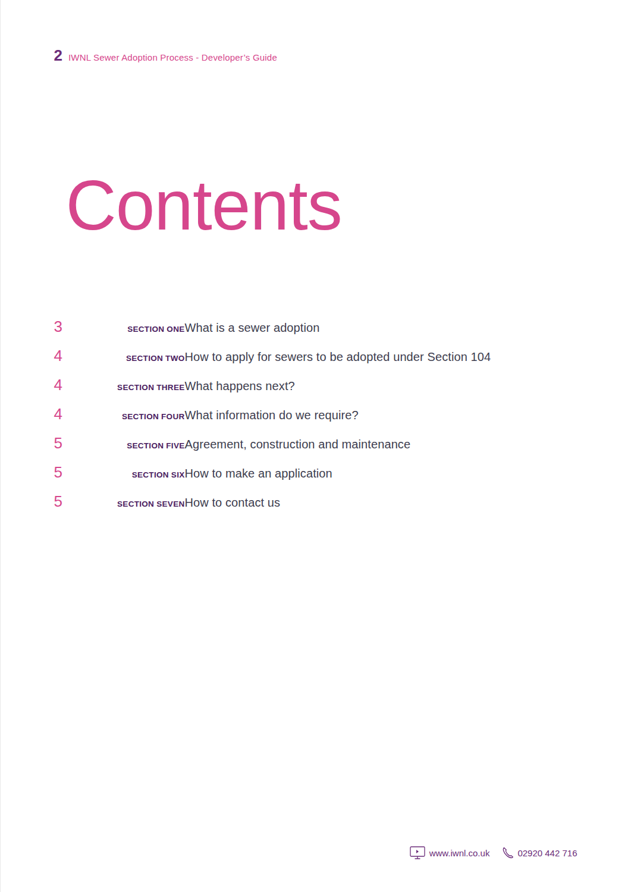2 IWNL Sewer Adoption Process - Developer’s Guide
Contents
| 3 | Section One | What is a sewer adoption |
| 4 | Section Two | How to apply for sewers to be adopted under Section 104 |
| 4 | Section Three | What happens next? |
| 4 | Section Four | What information do we require? |
| 5 | Section Five | Agreement, construction and maintenance |
| 5 | Section Six | How to make an application |
| 5 | Section Seven | How to contact us |
www.iwnl.co.uk 02920 442 716